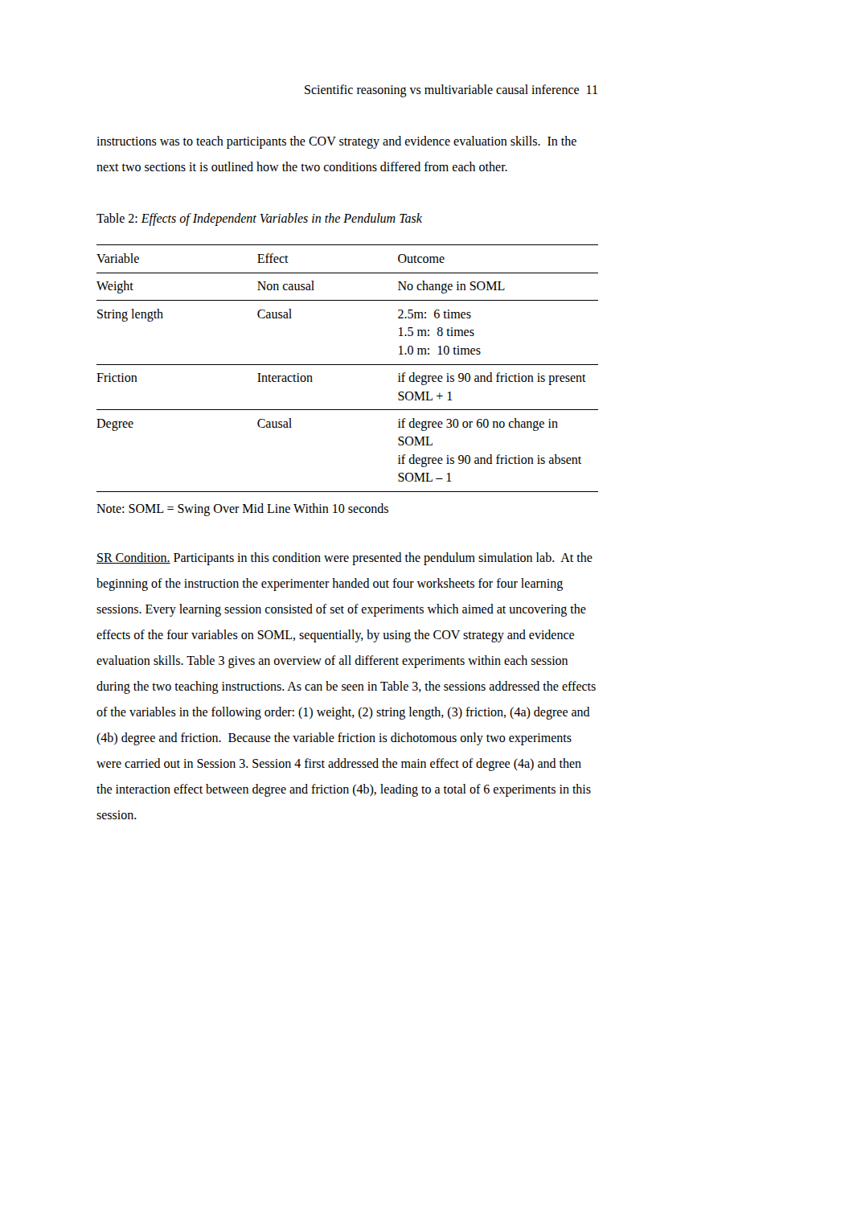Scientific reasoning vs multivariable causal inference 11
instructions was to teach participants the COV strategy and evidence evaluation skills. In the next two sections it is outlined how the two conditions differed from each other.
Table 2: Effects of Independent Variables in the Pendulum Task
| Variable | Effect | Outcome |
| --- | --- | --- |
| Weight | Non causal | No change in SOML |
| String length | Causal | 2.5m: 6 times 1.5 m: 8 times 1.0 m: 10 times |
| Friction | Interaction | if degree is 90 and friction is present SOML + 1 |
| Degree | Causal | if degree 30 or 60 no change in SOML if degree is 90 and friction is absent SOML – 1 |
Note: SOML = Swing Over Mid Line Within 10 seconds
SR Condition. Participants in this condition were presented the pendulum simulation lab. At the beginning of the instruction the experimenter handed out four worksheets for four learning sessions. Every learning session consisted of set of experiments which aimed at uncovering the effects of the four variables on SOML, sequentially, by using the COV strategy and evidence evaluation skills. Table 3 gives an overview of all different experiments within each session during the two teaching instructions. As can be seen in Table 3, the sessions addressed the effects of the variables in the following order: (1) weight, (2) string length, (3) friction, (4a) degree and (4b) degree and friction. Because the variable friction is dichotomous only two experiments were carried out in Session 3. Session 4 first addressed the main effect of degree (4a) and then the interaction effect between degree and friction (4b), leading to a total of 6 experiments in this session.